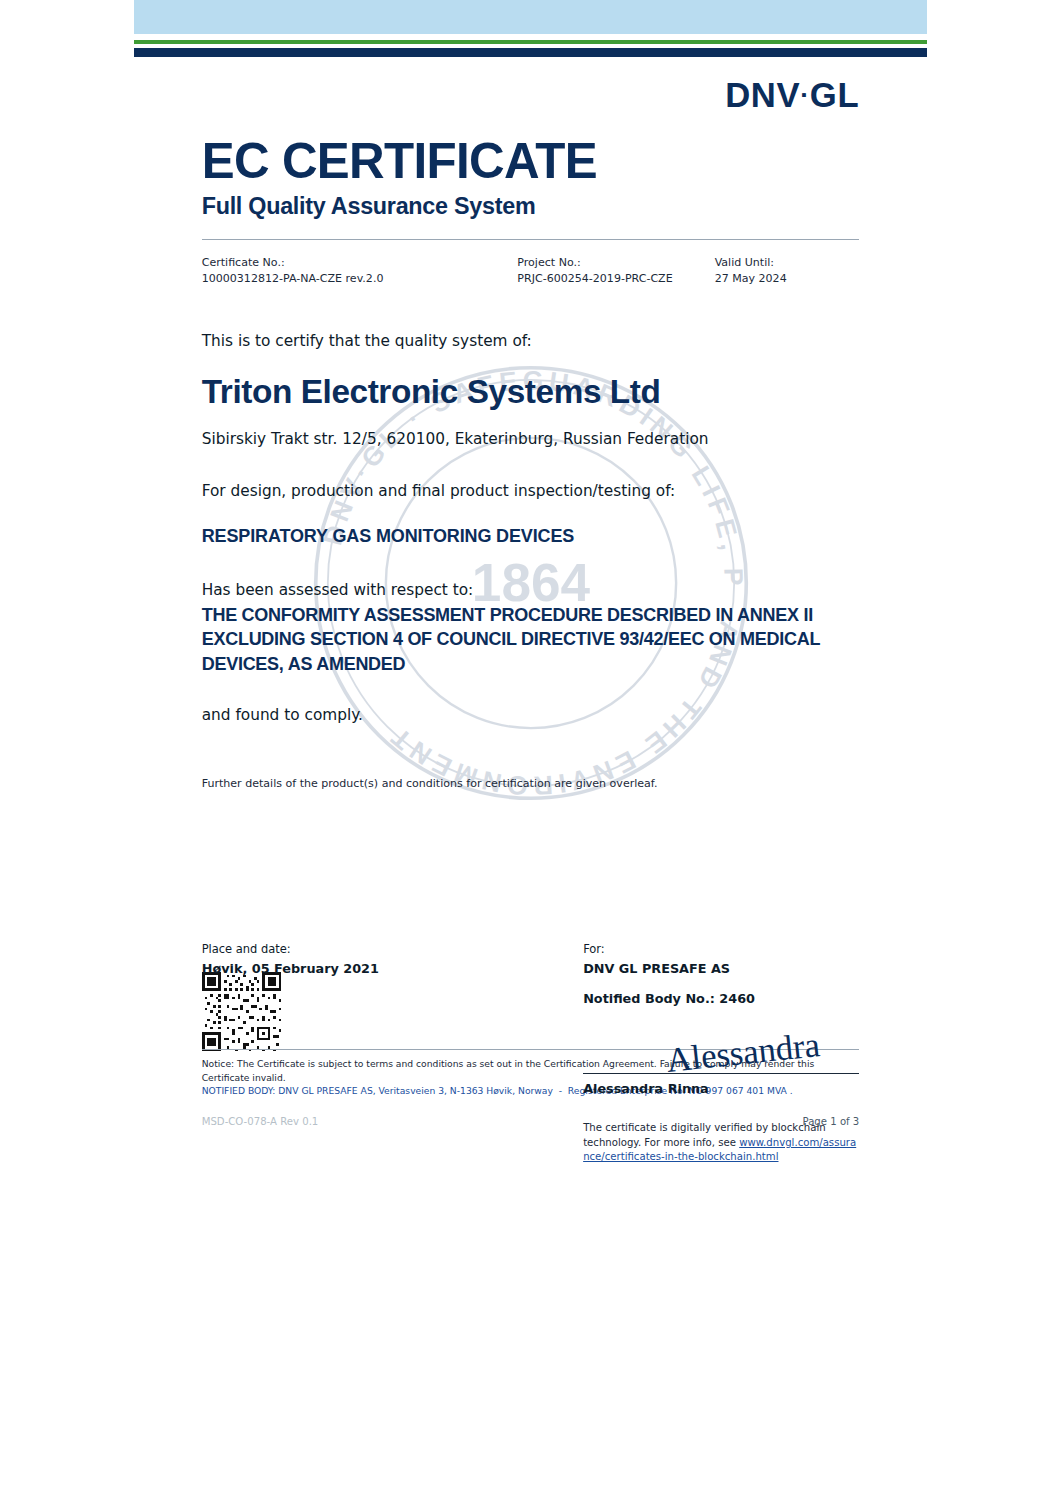DNV·GL
DNV·GL · SAFEGUARDING LIFE, PROPERTY AND THE ENVIRONMENT 1864
EC CERTIFICATE
Full Quality Assurance System
Certificate No.: 10000312812-PA-NA-CZE rev.2.0
Project No.: PRJC-600254-2019-PRC-CZE
Valid Until: 27 May 2024
This is to certify that the quality system of:
Triton Electronic Systems Ltd
Sibirskiy Trakt str. 12/5, 620100, Ekaterinburg, Russian Federation
For design, production and final product inspection/testing of:
RESPIRATORY GAS MONITORING DEVICES
Has been assessed with respect to:
THE CONFORMITY ASSESSMENT PROCEDURE DESCRIBED IN ANNEX II EXCLUDING SECTION 4 OF COUNCIL DIRECTIVE 93/42/EEC ON MEDICAL DEVICES, AS AMENDED
and found to comply.
Further details of the product(s) and conditions for certification are given overleaf.
Place and date:
Høvik, 05 February 2021
For:
DNV GL PRESAFE AS
Notified Body No.: 2460
Alessandra
Alessandra Rinna
The certificate is digitally verified by blockchain technology. For more info, see www.dnvgl.com/assurance/certificates-in-the-blockchain.html
Notice: The Certificate is subject to terms and conditions as set out in the Certification Agreement. Failure to comply may render this Certificate invalid.
NOTIFIED BODY: DNV GL PRESAFE AS, Veritasveien 3, N-1363 Høvik, Norway - Registered Enterprise No: NO 997 067 401 MVA .
MSD-CO-078-A Rev 0.1 Page 1 of 3